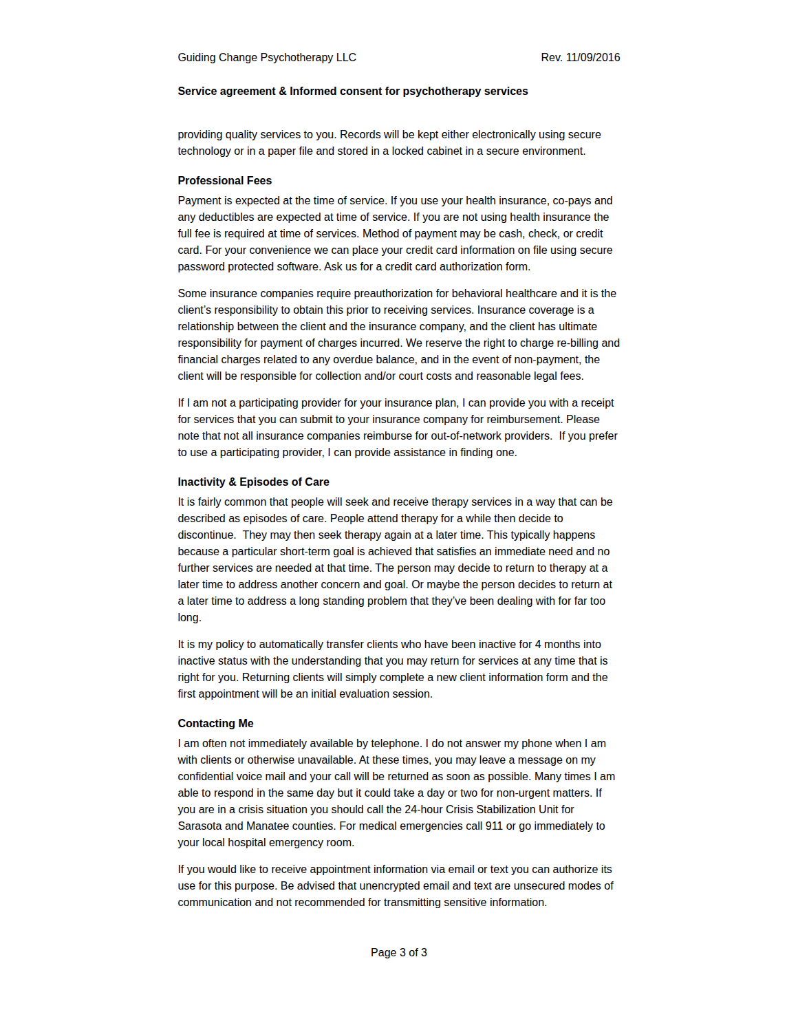Guiding Change Psychotherapy LLC
Rev. 11/09/2016
Service agreement & Informed consent for psychotherapy services
providing quality services to you. Records will be kept either electronically using secure technology or in a paper file and stored in a locked cabinet in a secure environment.
Professional Fees
Payment is expected at the time of service. If you use your health insurance, co-pays and any deductibles are expected at time of service. If you are not using health insurance the full fee is required at time of services. Method of payment may be cash, check, or credit card. For your convenience we can place your credit card information on file using secure password protected software. Ask us for a credit card authorization form.
Some insurance companies require preauthorization for behavioral healthcare and it is the client’s responsibility to obtain this prior to receiving services. Insurance coverage is a relationship between the client and the insurance company, and the client has ultimate responsibility for payment of charges incurred. We reserve the right to charge re-billing and financial charges related to any overdue balance, and in the event of non-payment, the client will be responsible for collection and/or court costs and reasonable legal fees.
If I am not a participating provider for your insurance plan, I can provide you with a receipt for services that you can submit to your insurance company for reimbursement. Please note that not all insurance companies reimburse for out-of-network providers. If you prefer to use a participating provider, I can provide assistance in finding one.
Inactivity & Episodes of Care
It is fairly common that people will seek and receive therapy services in a way that can be described as episodes of care. People attend therapy for a while then decide to discontinue. They may then seek therapy again at a later time. This typically happens because a particular short-term goal is achieved that satisfies an immediate need and no further services are needed at that time. The person may decide to return to therapy at a later time to address another concern and goal. Or maybe the person decides to return at a later time to address a long standing problem that they’ve been dealing with for far too long.
It is my policy to automatically transfer clients who have been inactive for 4 months into inactive status with the understanding that you may return for services at any time that is right for you. Returning clients will simply complete a new client information form and the first appointment will be an initial evaluation session.
Contacting Me
I am often not immediately available by telephone. I do not answer my phone when I am with clients or otherwise unavailable. At these times, you may leave a message on my confidential voice mail and your call will be returned as soon as possible. Many times I am able to respond in the same day but it could take a day or two for non-urgent matters. If you are in a crisis situation you should call the 24-hour Crisis Stabilization Unit for Sarasota and Manatee counties. For medical emergencies call 911 or go immediately to your local hospital emergency room.
If you would like to receive appointment information via email or text you can authorize its use for this purpose. Be advised that unencrypted email and text are unsecured modes of communication and not recommended for transmitting sensitive information.
Page 3 of 3